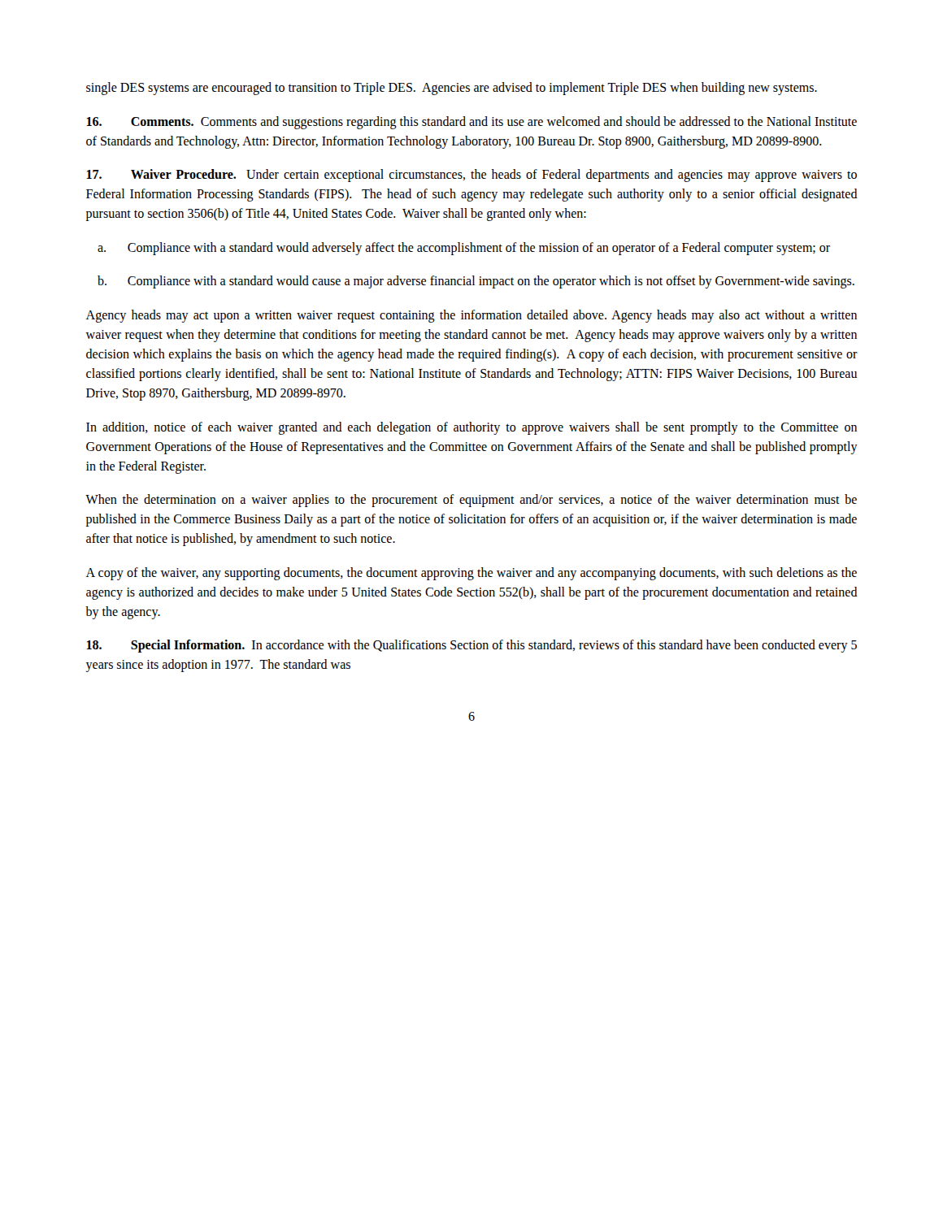single DES systems are encouraged to transition to Triple DES. Agencies are advised to implement Triple DES when building new systems.
16. Comments. Comments and suggestions regarding this standard and its use are welcomed and should be addressed to the National Institute of Standards and Technology, Attn: Director, Information Technology Laboratory, 100 Bureau Dr. Stop 8900, Gaithersburg, MD 20899-8900.
17. Waiver Procedure. Under certain exceptional circumstances, the heads of Federal departments and agencies may approve waivers to Federal Information Processing Standards (FIPS). The head of such agency may redelegate such authority only to a senior official designated pursuant to section 3506(b) of Title 44, United States Code. Waiver shall be granted only when:
a. Compliance with a standard would adversely affect the accomplishment of the mission of an operator of a Federal computer system; or
b. Compliance with a standard would cause a major adverse financial impact on the operator which is not offset by Government-wide savings.
Agency heads may act upon a written waiver request containing the information detailed above. Agency heads may also act without a written waiver request when they determine that conditions for meeting the standard cannot be met. Agency heads may approve waivers only by a written decision which explains the basis on which the agency head made the required finding(s). A copy of each decision, with procurement sensitive or classified portions clearly identified, shall be sent to: National Institute of Standards and Technology; ATTN: FIPS Waiver Decisions, 100 Bureau Drive, Stop 8970, Gaithersburg, MD 20899-8970.
In addition, notice of each waiver granted and each delegation of authority to approve waivers shall be sent promptly to the Committee on Government Operations of the House of Representatives and the Committee on Government Affairs of the Senate and shall be published promptly in the Federal Register.
When the determination on a waiver applies to the procurement of equipment and/or services, a notice of the waiver determination must be published in the Commerce Business Daily as a part of the notice of solicitation for offers of an acquisition or, if the waiver determination is made after that notice is published, by amendment to such notice.
A copy of the waiver, any supporting documents, the document approving the waiver and any accompanying documents, with such deletions as the agency is authorized and decides to make under 5 United States Code Section 552(b), shall be part of the procurement documentation and retained by the agency.
18. Special Information. In accordance with the Qualifications Section of this standard, reviews of this standard have been conducted every 5 years since its adoption in 1977. The standard was
6